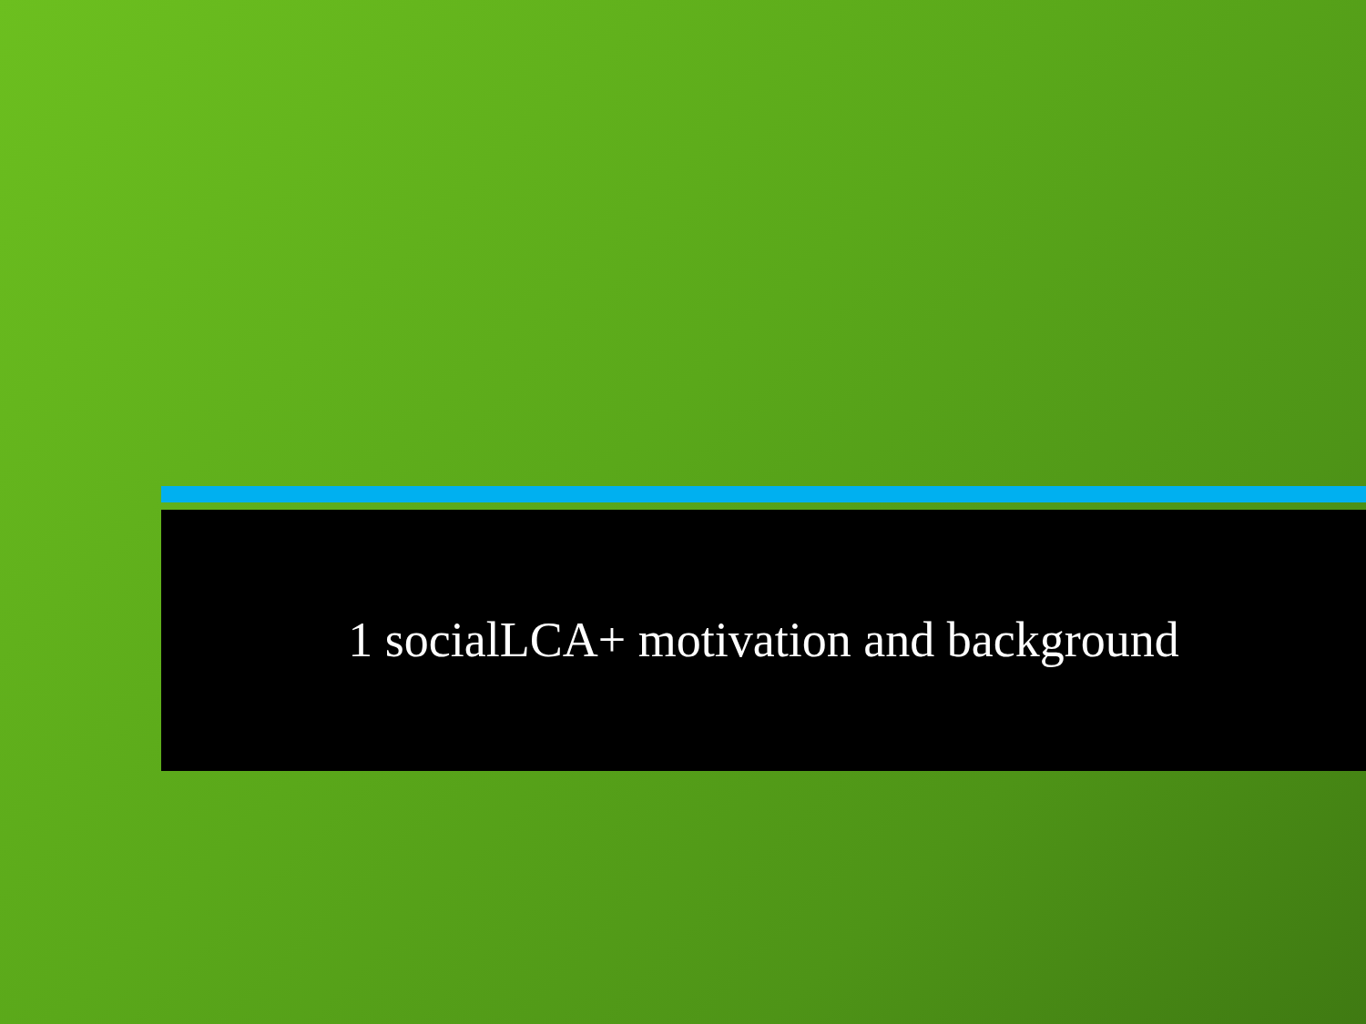1 socialLCA+ motivation and background